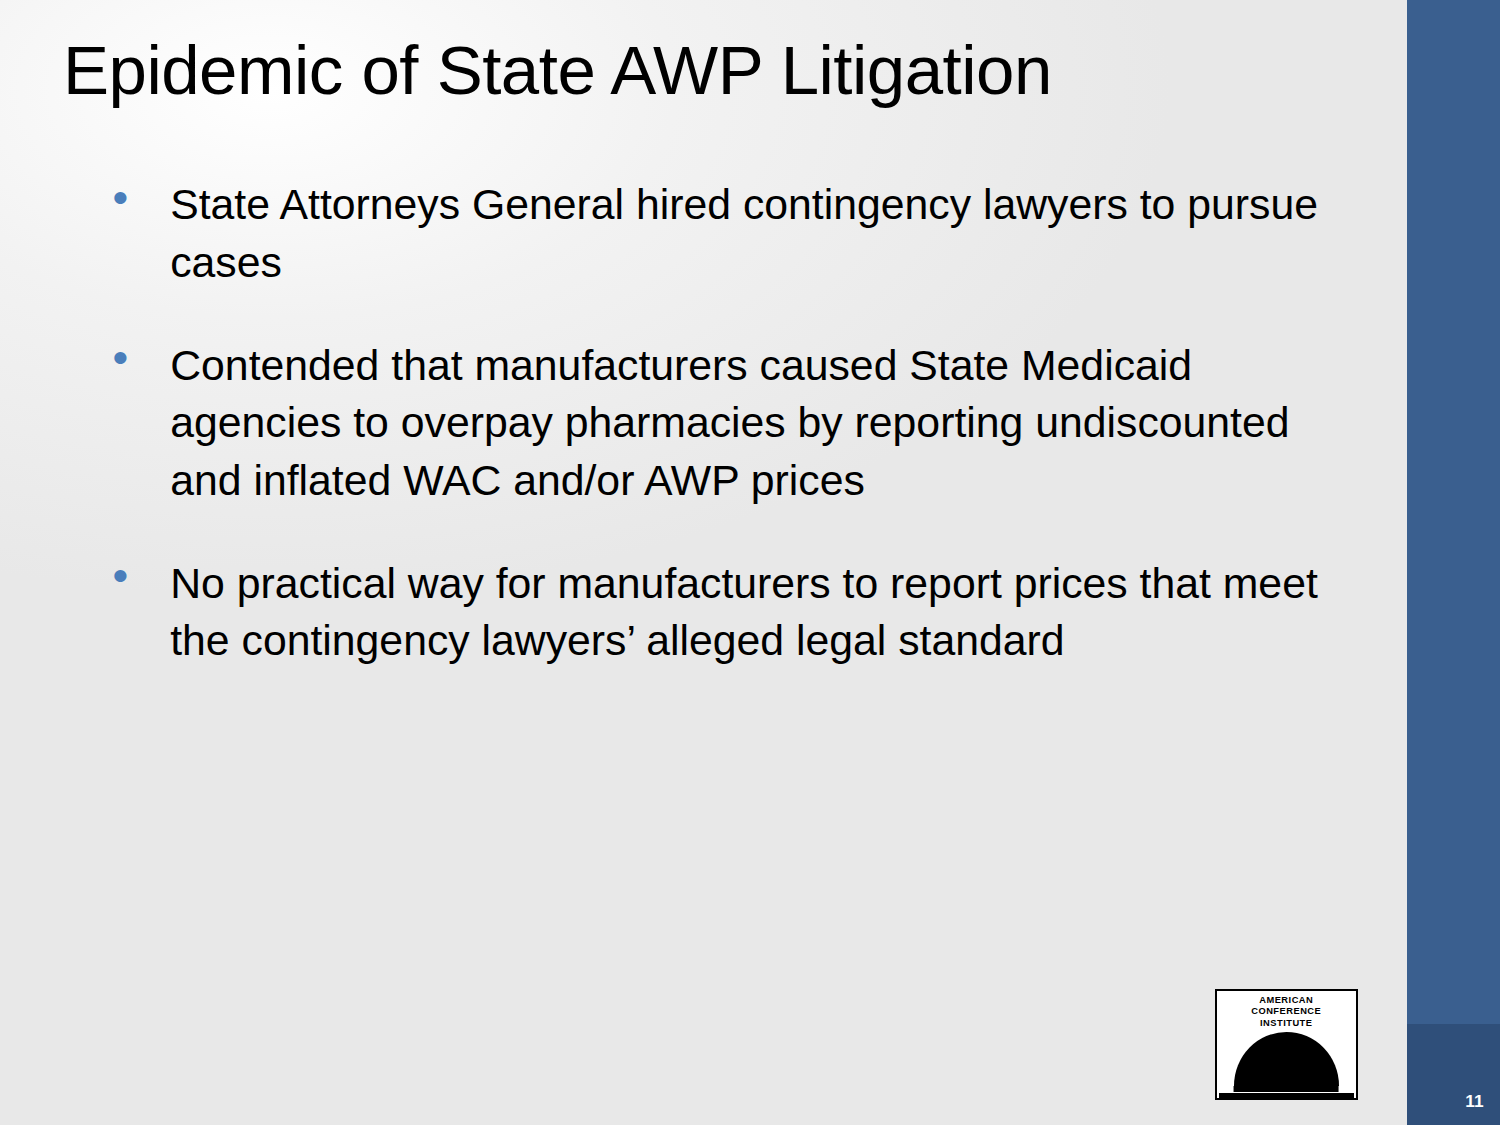Epidemic of State AWP Litigation
State Attorneys General hired contingency lawyers to pursue cases
Contended that manufacturers caused State Medicaid agencies to overpay pharmacies by reporting undiscounted and inflated WAC and/or AWP prices
No practical way for manufacturers to report prices that meet the contingency lawyers’ alleged legal standard
AMERICAN
CONFERENCE
INSTITUTE
11